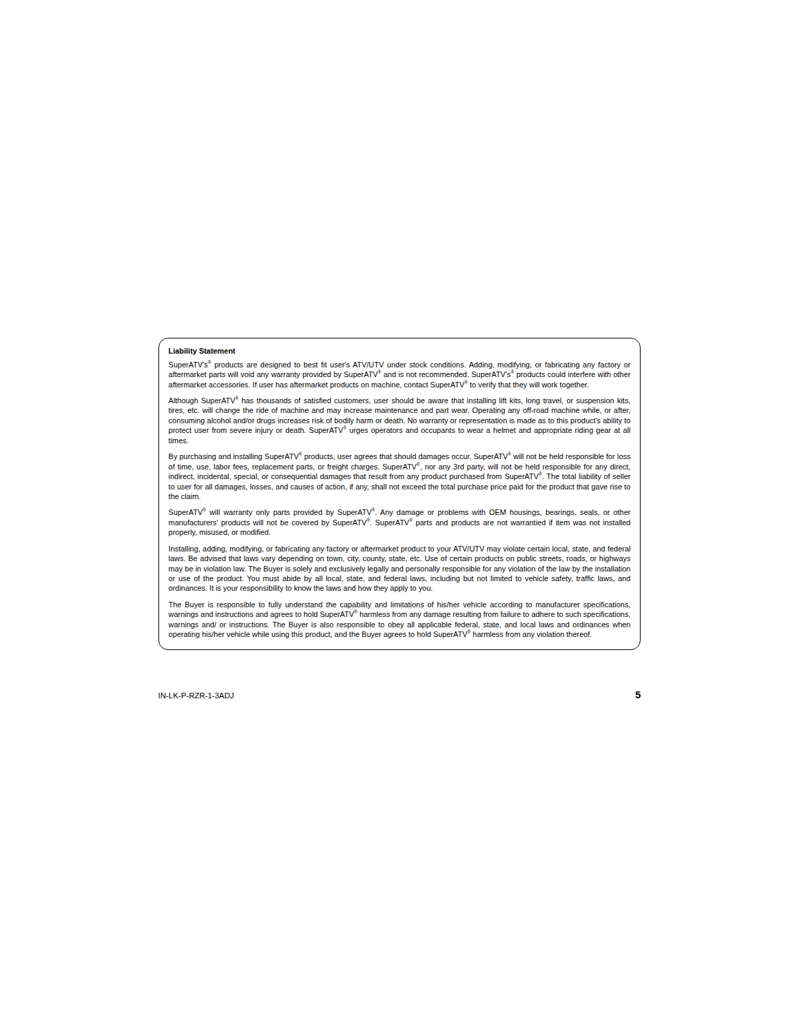Liability Statement
SuperATV's® products are designed to best fit user's ATV/UTV under stock conditions. Adding, modifying, or fabricating any factory or aftermarket parts will void any warranty provided by SuperATV® and is not recommended. SuperATV's® products could interfere with other aftermarket accessories. If user has aftermarket products on machine, contact SuperATV® to verify that they will work together.
Although SuperATV® has thousands of satisfied customers, user should be aware that installing lift kits, long travel, or suspension kits, tires, etc. will change the ride of machine and may increase maintenance and part wear. Operating any off-road machine while, or after, consuming alcohol and/or drugs increases risk of bodily harm or death. No warranty or representation is made as to this product's ability to protect user from severe injury or death. SuperATV® urges operators and occupants to wear a helmet and appropriate riding gear at all times.
By purchasing and installing SuperATV® products, user agrees that should damages occur, SuperATV® will not be held responsible for loss of time, use, labor fees, replacement parts, or freight charges. SuperATV®, nor any 3rd party, will not be held responsible for any direct, indirect, incidental, special, or consequential damages that result from any product purchased from SuperATV®. The total liability of seller to user for all damages, losses, and causes of action, if any, shall not exceed the total purchase price paid for the product that gave rise to the claim.
SuperATV® will warranty only parts provided by SuperATV®. Any damage or problems with OEM housings, bearings, seals, or other manufacturers' products will not be covered by SuperATV®. SuperATV® parts and products are not warrantied if item was not installed properly, misused, or modified.
Installing, adding, modifying, or fabricating any factory or aftermarket product to your ATV/UTV may violate certain local, state, and federal laws. Be advised that laws vary depending on town, city, county, state, etc. Use of certain products on public streets, roads, or highways may be in violation law. The Buyer is solely and exclusively legally and personally responsible for any violation of the law by the installation or use of the product. You must abide by all local, state, and federal laws, including but not limited to vehicle safety, traffic laws, and ordinances. It is your responsibility to know the laws and how they apply to you.
The Buyer is responsible to fully understand the capability and limitations of his/her vehicle according to manufacturer specifications, warnings and instructions and agrees to hold SuperATV® harmless from any damage resulting from failure to adhere to such specifications, warnings and/ or instructions. The Buyer is also responsible to obey all applicable federal, state, and local laws and ordinances when operating his/her vehicle while using this product, and the Buyer agrees to hold SuperATV® harmless from any violation thereof.
IN-LK-P-RZR-1-3ADJ 5